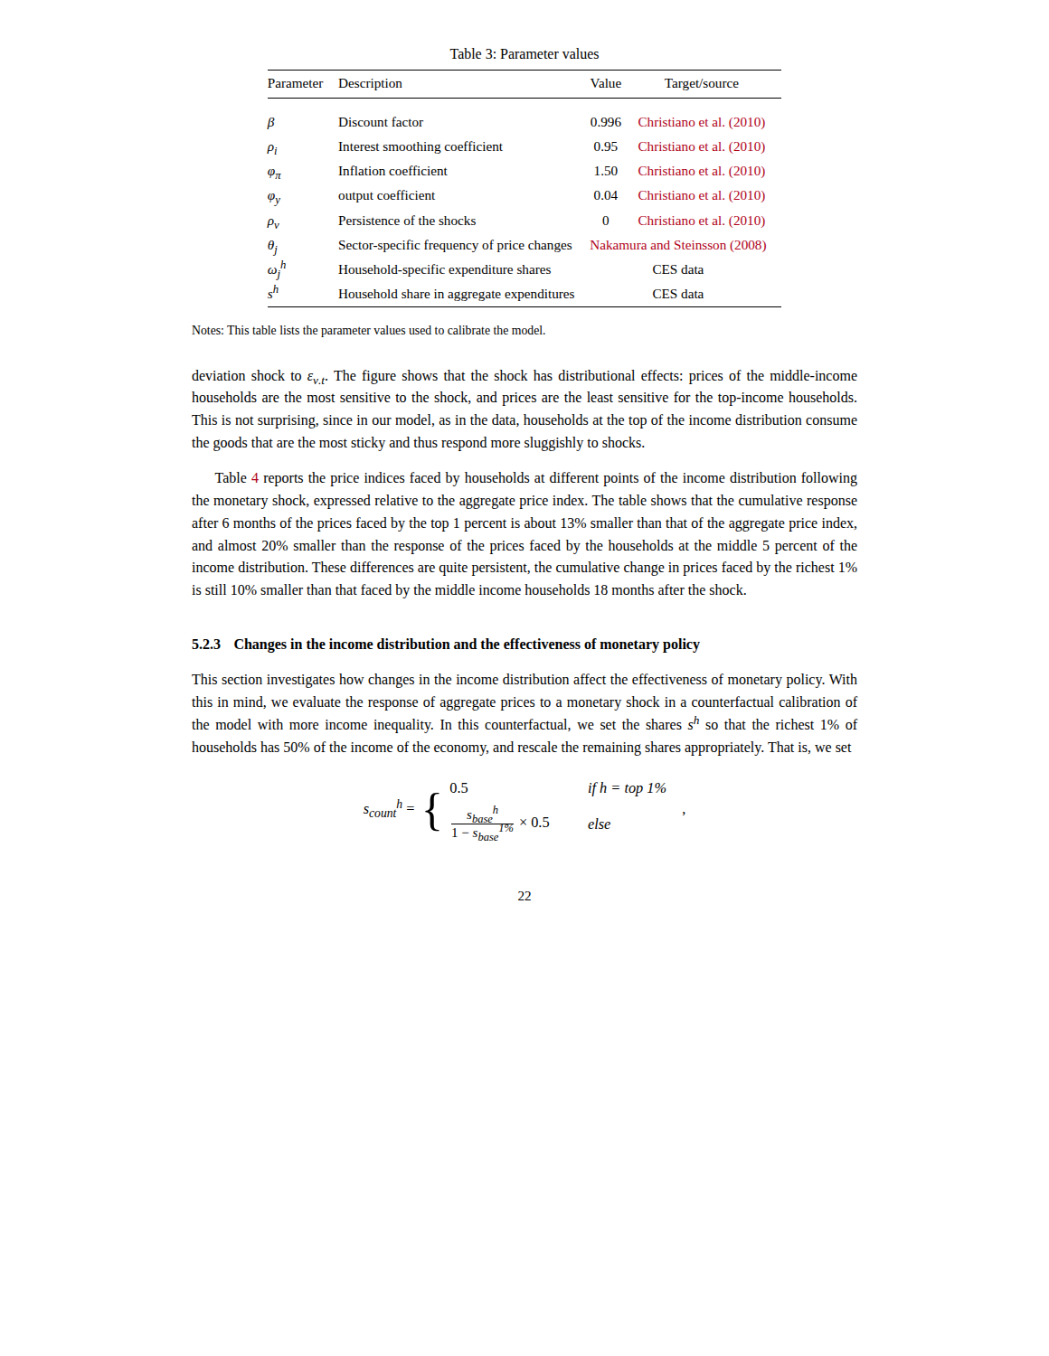Table 3: Parameter values
| Parameter | Description | Value | Target/source |
| --- | --- | --- | --- |
| β | Discount factor | 0.996 | Christiano et al. (2010) |
| ρ i | Interest smoothing coefficient | 0.95 | Christiano et al. (2010) |
| φ π | Inflation coefficient | 1.50 | Christiano et al. (2010) |
| φ y | output coefficient | 0.04 | Christiano et al. (2010) |
| ρ ν | Persistence of the shocks | 0 | Christiano et al. (2010) |
| θ j | Sector-specific frequency of price changes | Nakamura and Steinsson (2008) |
| ω j h | Household-specific expenditure shares | CES data |
| s h | Household share in aggregate expenditures | CES data |
Notes: This table lists the parameter values used to calibrate the model.
deviation shock to εν.t. The figure shows that the shock has distributional effects: prices of the middle-income households are the most sensitive to the shock, and prices are the least sensitive for the top-income households. This is not surprising, since in our model, as in the data, households at the top of the income distribution consume the goods that are the most sticky and thus respond more sluggishly to shocks.
Table 4 reports the price indices faced by households at different points of the income distribution following the monetary shock, expressed relative to the aggregate price index. The table shows that the cumulative response after 6 months of the prices faced by the top 1 percent is about 13% smaller than that of the aggregate price index, and almost 20% smaller than the response of the prices faced by the households at the middle 5 percent of the income distribution. These differences are quite persistent, the cumulative change in prices faced by the richest 1% is still 10% smaller than that faced by the middle income households 18 months after the shock.
5.2.3 Changes in the income distribution and the effectiveness of monetary policy
This section investigates how changes in the income distribution affect the effectiveness of monetary policy. With this in mind, we evaluate the response of aggregate prices to a monetary shock in a counterfactual calibration of the model with more income inequality. In this counterfactual, we set the shares sh so that the richest 1% of households has 50% of the income of the economy, and rescale the remaining shares appropriately. That is, we set
scounth = { 0.5 if h = top 1% sbaseh 1 − sbase1% × 0.5 else ,
22